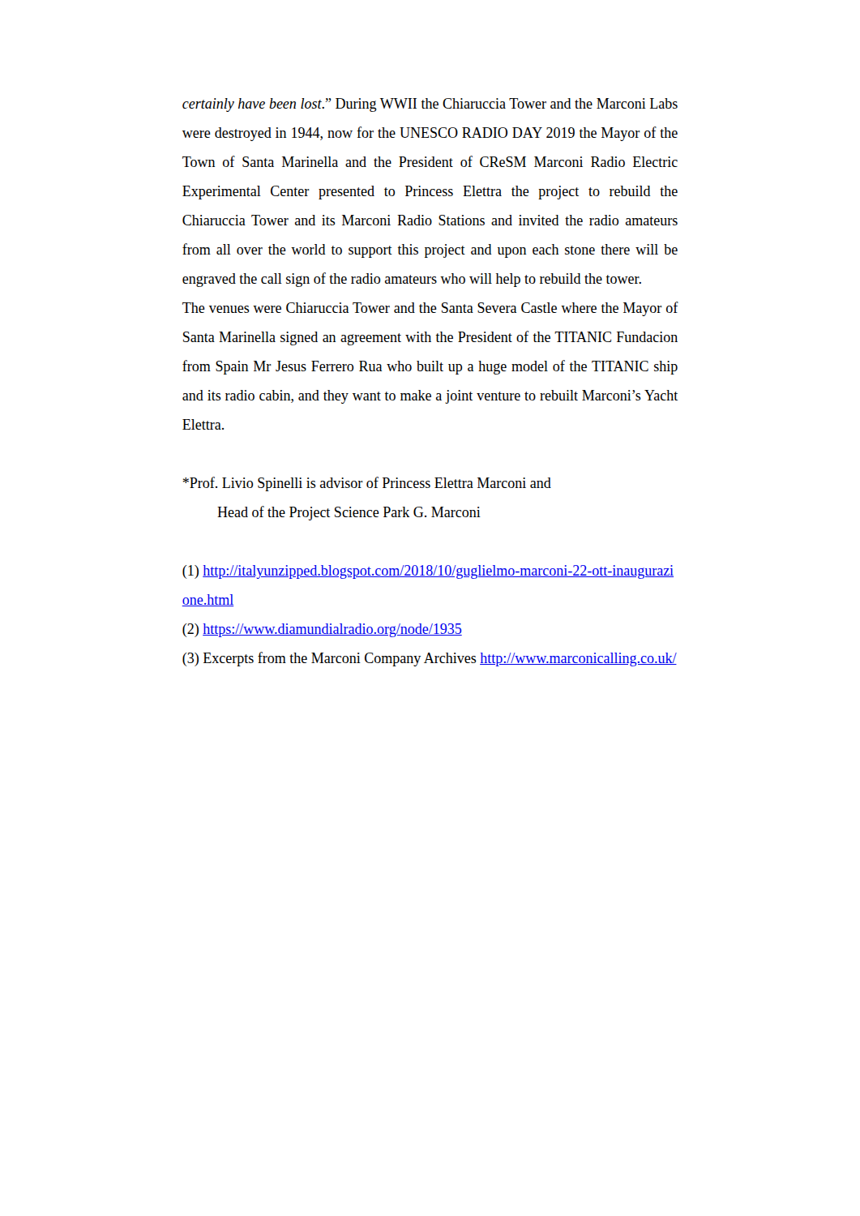certainly have been lost.” During WWII the Chiaruccia Tower and the Marconi Labs were destroyed in 1944, now for the UNESCO RADIO DAY 2019 the Mayor of the Town of Santa Marinella and the President of CReSM Marconi Radio Electric Experimental Center presented to Princess Elettra the project to rebuild the Chiaruccia Tower and its Marconi Radio Stations and invited the radio amateurs from all over the world to support this project and upon each stone there will be engraved the call sign of the radio amateurs who will help to rebuild the tower.
The venues were Chiaruccia Tower and the Santa Severa Castle where the Mayor of Santa Marinella signed an agreement with the President of the TITANIC Fundacion from Spain Mr Jesus Ferrero Rua who built up a huge model of the TITANIC ship and its radio cabin, and they want to make a joint venture to rebuilt Marconi’s Yacht Elettra.
*Prof. Livio Spinelli is advisor of Princess Elettra Marconi and
Head of the Project Science Park G. Marconi
(1) http://italyunzipped.blogspot.com/2018/10/guglielmo-marconi-22-ott-inaugurazione.html
(2) https://www.diamundialradio.org/node/1935
(3) Excerpts from the Marconi Company Archives http://www.marconicalling.co.uk/